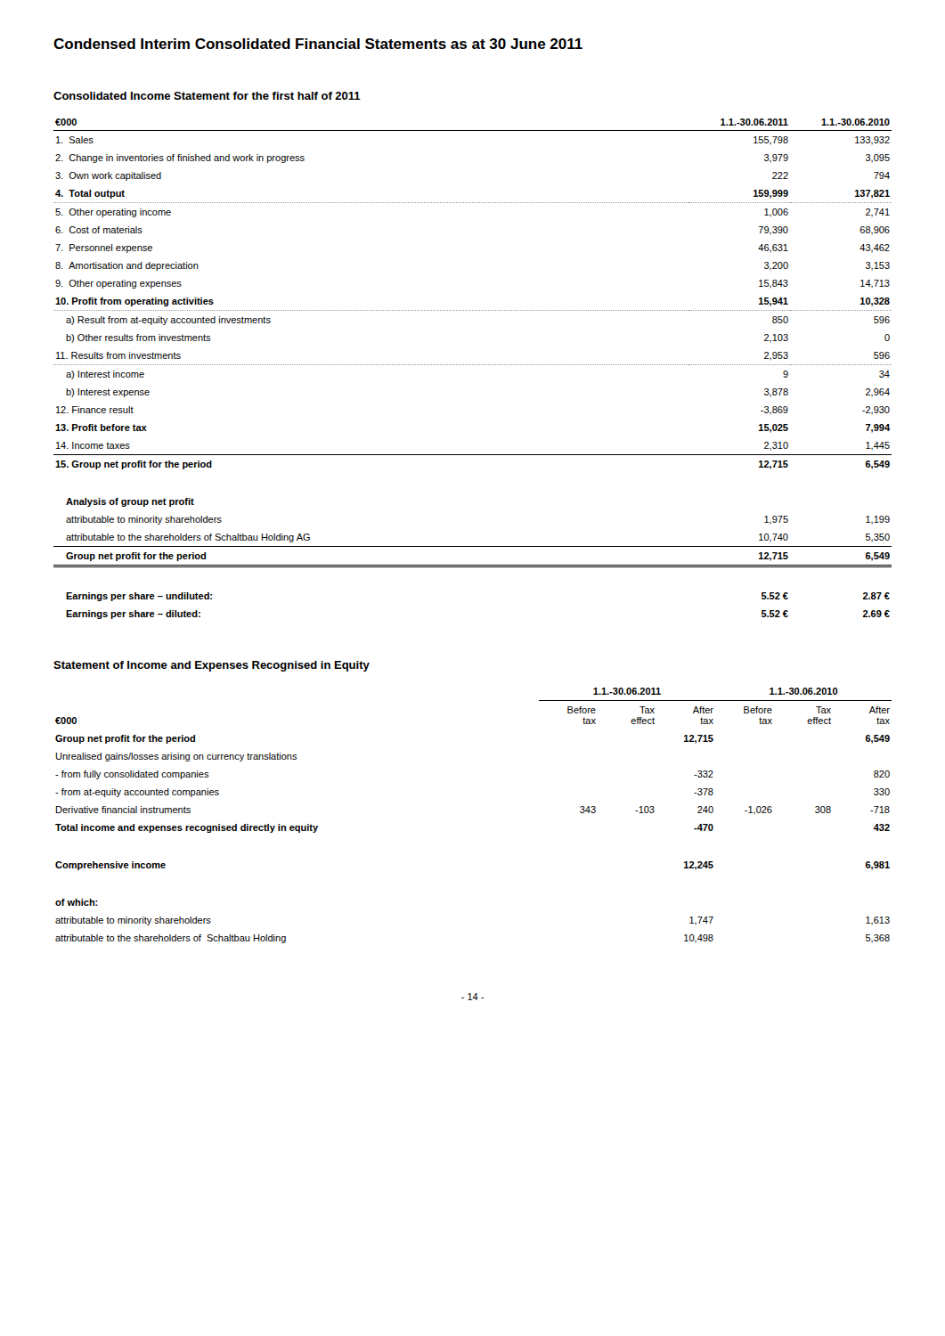Condensed Interim Consolidated Financial Statements as at 30 June 2011
Consolidated Income Statement for the first half of 2011
| €000 | 1.1.-30.06.2011 | 1.1.-30.06.2010 |
| --- | --- | --- |
| 1. Sales | 155,798 | 133,932 |
| 2. Change in inventories of finished and work in progress | 3,979 | 3,095 |
| 3. Own work capitalised | 222 | 794 |
| 4. Total output | 159,999 | 137,821 |
| 5. Other operating income | 1,006 | 2,741 |
| 6. Cost of materials | 79,390 | 68,906 |
| 7. Personnel expense | 46,631 | 43,462 |
| 8. Amortisation and depreciation | 3,200 | 3,153 |
| 9. Other operating expenses | 15,843 | 14,713 |
| 10. Profit from operating activities | 15,941 | 10,328 |
| a) Result from at-equity accounted investments | 850 | 596 |
| b) Other results from investments | 2,103 | 0 |
| 11. Results from investments | 2,953 | 596 |
| a) Interest income | 9 | 34 |
| b) Interest expense | 3,878 | 2,964 |
| 12. Finance result | -3,869 | -2,930 |
| 13. Profit before tax | 15,025 | 7,994 |
| 14. Income taxes | 2,310 | 1,445 |
| 15. Group net profit for the period | 12,715 | 6,549 |
| Analysis of group net profit | | |
| attributable to minority shareholders | 1,975 | 1,199 |
| attributable to the shareholders of Schaltbau Holding AG | 10,740 | 5,350 |
| Group net profit for the period | 12,715 | 6,549 |
| Earnings per share – undiluted: | 5.52 € | 2.87 € |
| Earnings per share – diluted: | 5.52 € | 2.69 € |
Statement of Income and Expenses Recognised in Equity
| €000 | 1.1.-30.06.2011 | 1.1.-30.06.2010 |
| --- | --- | --- |
| Before tax | Tax effect | After tax | Before tax | Tax effect | After tax |
| Group net profit for the period | | | 12,715 | | | 6,549 |
| Unrealised gains/losses arising on currency translations | | | | | | |
| - from fully consolidated companies | | | -332 | | | 820 |
| - from at-equity accounted companies | | | -378 | | | 330 |
| Derivative financial instruments | 343 | -103 | 240 | -1,026 | 308 | -718 |
| Total income and expenses recognised directly in equity | | | -470 | | | 432 |
| Comprehensive income | | | 12,245 | | | 6,981 |
| of which: | | | | | | |
| attributable to minority shareholders | | | 1,747 | | | 1,613 |
| attributable to the shareholders of Schaltbau Holding | | | 10,498 | | | 5,368 |
- 14 -